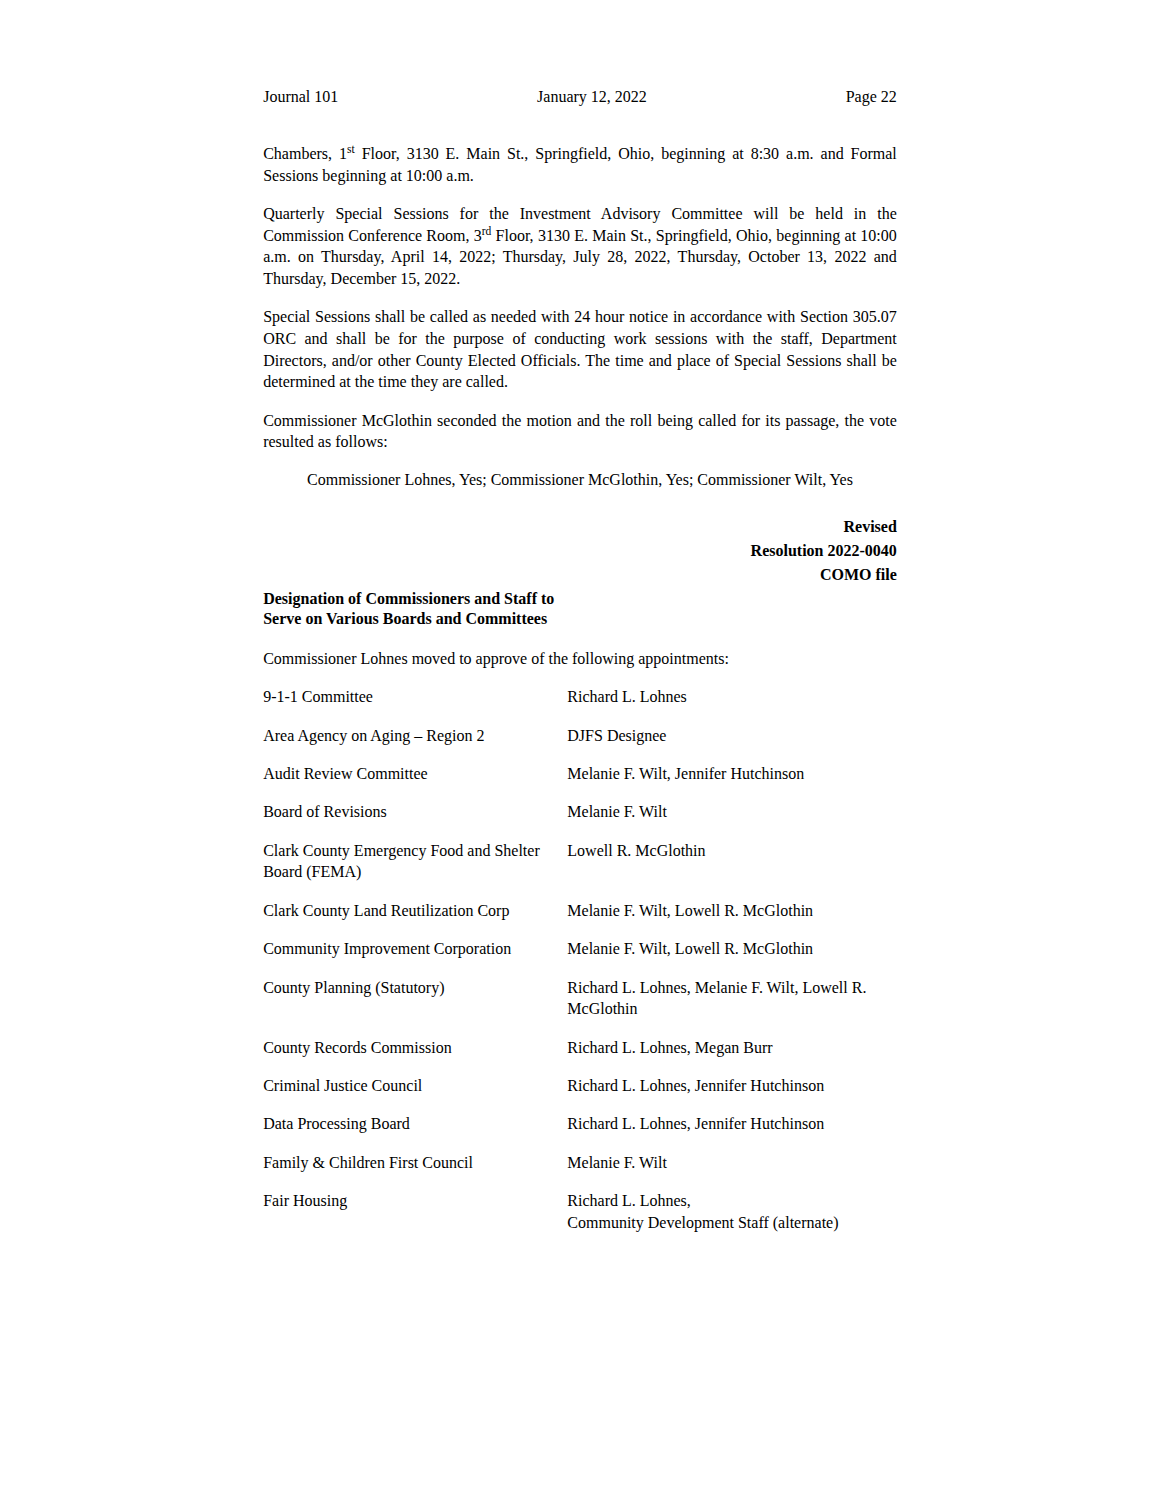Journal 101
January 12, 2022
Page 22
Chambers, 1st Floor, 3130 E. Main St., Springfield, Ohio, beginning at 8:30 a.m. and Formal Sessions beginning at 10:00 a.m.
Quarterly Special Sessions for the Investment Advisory Committee will be held in the Commission Conference Room, 3rd Floor, 3130 E. Main St., Springfield, Ohio, beginning at 10:00 a.m. on Thursday, April 14, 2022; Thursday, July 28, 2022, Thursday, October 13, 2022 and Thursday, December 15, 2022.
Special Sessions shall be called as needed with 24 hour notice in accordance with Section 305.07 ORC and shall be for the purpose of conducting work sessions with the staff, Department Directors, and/or other County Elected Officials. The time and place of Special Sessions shall be determined at the time they are called.
Commissioner McGlothin seconded the motion and the roll being called for its passage, the vote resulted as follows:
Commissioner Lohnes, Yes; Commissioner McGlothin, Yes; Commissioner Wilt, Yes
Revised
Resolution 2022-0040
COMO file
Designation of Commissioners and Staff to
Serve on Various Boards and Committees
Commissioner Lohnes moved to approve of the following appointments:
| 9-1-1 Committee | Richard L. Lohnes |
| Area Agency on Aging – Region 2 | DJFS Designee |
| Audit Review Committee | Melanie F. Wilt, Jennifer Hutchinson |
| Board of Revisions | Melanie F. Wilt |
| Clark County Emergency Food and Shelter Board (FEMA) | Lowell R. McGlothin |
| Clark County Land Reutilization Corp | Melanie F. Wilt, Lowell R. McGlothin |
| Community Improvement Corporation | Melanie F. Wilt, Lowell R. McGlothin |
| County Planning (Statutory) | Richard L. Lohnes, Melanie F. Wilt, Lowell R. McGlothin |
| County Records Commission | Richard L. Lohnes, Megan Burr |
| Criminal Justice Council | Richard L. Lohnes, Jennifer Hutchinson |
| Data Processing Board | Richard L. Lohnes, Jennifer Hutchinson |
| Family & Children First Council | Melanie F. Wilt |
| Fair Housing | Richard L. Lohnes, Community Development Staff (alternate) |